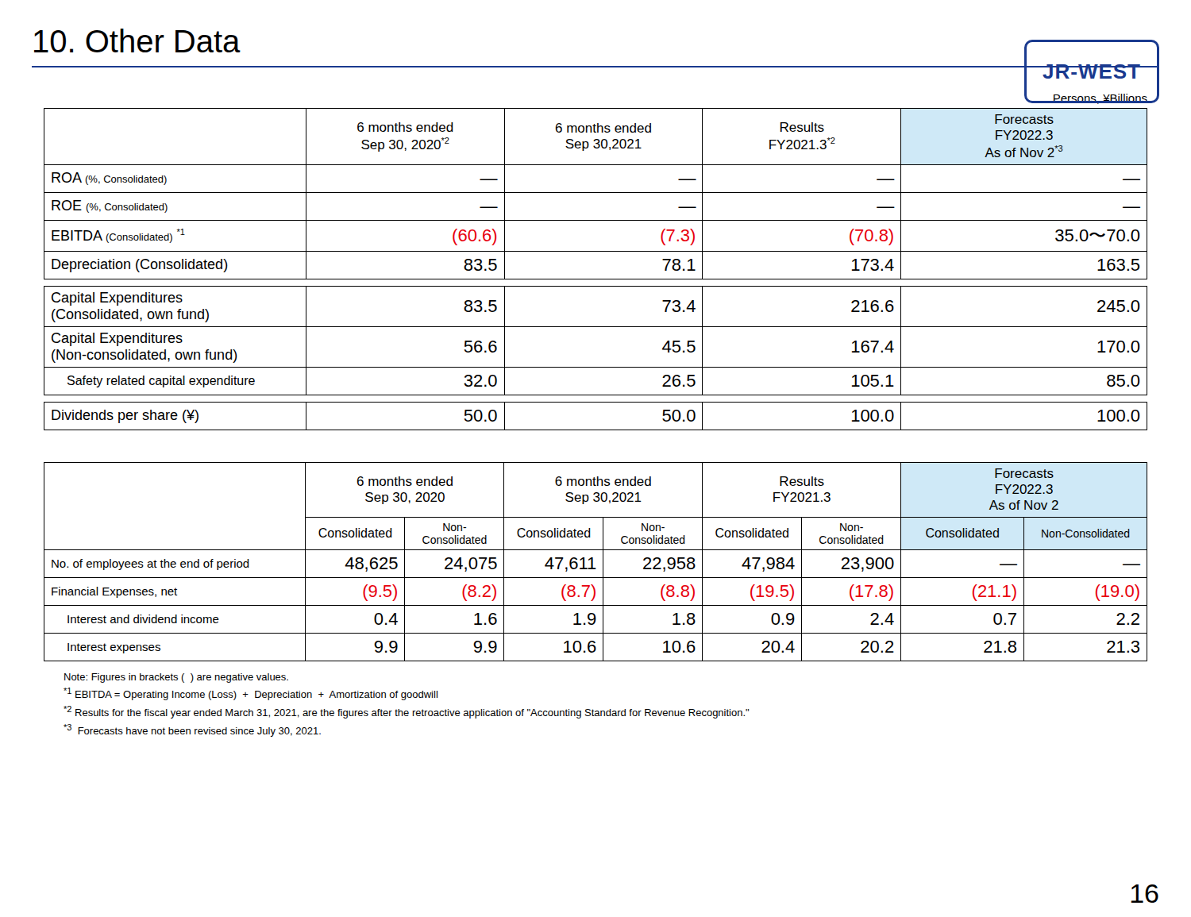10. Other Data
JR‑WEST
Persons, ¥Billions
| | 6 months ended Sep 30, 2020 *2 | 6 months ended Sep 30,2021 | Results FY2021.3 *2 | Forecasts FY2022.3 As of Nov 2 *3 |
| --- | --- | --- | --- | --- |
| ROA (%, Consolidated) | — | — | — | — |
| ROE (%, Consolidated) | — | — | — | — |
| EBITDA (Consolidated) *1 | (60.6) | (7.3) | (70.8) | 35.0〜70.0 |
| Depreciation (Consolidated) | 83.5 | 78.1 | 173.4 | 163.5 |
| Capital Expenditures (Consolidated, own fund) | 83.5 | 73.4 | 216.6 | 245.0 |
| Capital Expenditures (Non-consolidated, own fund) | 56.6 | 45.5 | 167.4 | 170.0 |
| Safety related capital expenditure | 32.0 | 26.5 | 105.1 | 85.0 |
| Dividends per share (¥) | 50.0 | 50.0 | 100.0 | 100.0 |
| | 6 months ended Sep 30, 2020 | 6 months ended Sep 30,2021 | Results FY2021.3 | Forecasts FY2022.3 As of Nov 2 |
| --- | --- | --- | --- | --- |
| Consolidated | Non-Consolidated | Consolidated | Non-Consolidated | Consolidated | Non-Consolidated | Consolidated | Non-Consolidated |
| No. of employees at the end of period | 48,625 | 24,075 | 47,611 | 22,958 | 47,984 | 23,900 | — | — |
| Financial Expenses, net | (9.5) | (8.2) | (8.7) | (8.8) | (19.5) | (17.8) | (21.1) | (19.0) |
| Interest and dividend income | 0.4 | 1.6 | 1.9 | 1.8 | 0.9 | 2.4 | 0.7 | 2.2 |
| Interest expenses | 9.9 | 9.9 | 10.6 | 10.6 | 20.4 | 20.2 | 21.8 | 21.3 |
Note: Figures in brackets ( ) are negative values.
*1 EBITDA = Operating Income (Loss) + Depreciation + Amortization of goodwill
*2 Results for the fiscal year ended March 31, 2021, are the figures after the retroactive application of "Accounting Standard for Revenue Recognition."
*3 Forecasts have not been revised since July 30, 2021.
16